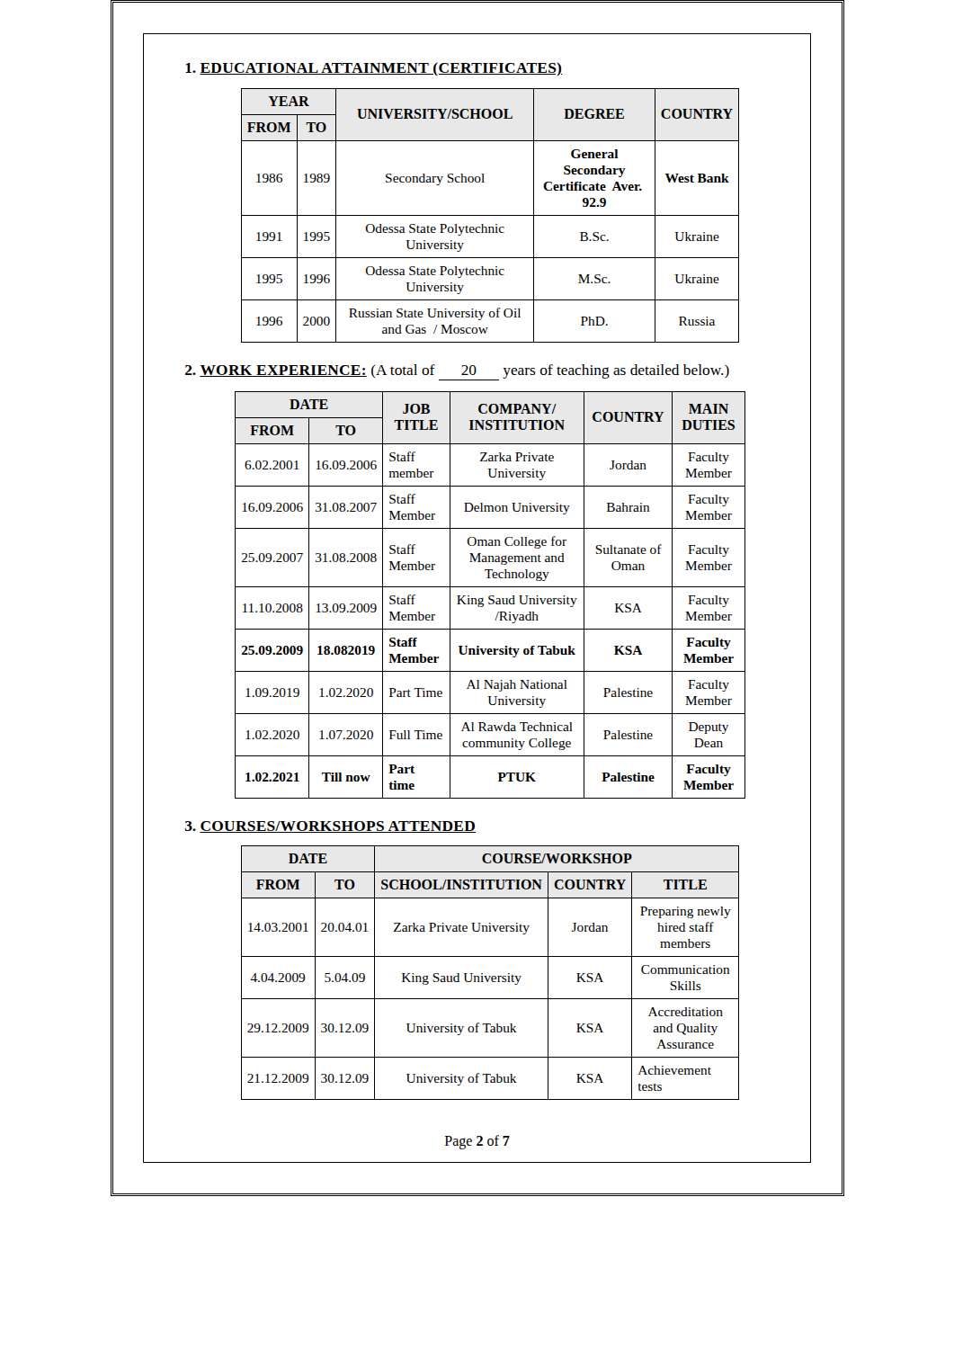EDUCATIONAL ATTAINMENT (CERTIFICATES)
| YEAR | UNIVERSITY/SCHOOL | DEGREE | COUNTRY |
| --- | --- | --- | --- |
| FROM | TO |
| 1986 | 1989 | Secondary School | General Secondary Certificate Aver. 92.9 | West Bank |
| 1991 | 1995 | Odessa State Polytechnic University | B.Sc. | Ukraine |
| 1995 | 1996 | Odessa State Polytechnic University | M.Sc. | Ukraine |
| 1996 | 2000 | Russian State University of Oil and Gas / Moscow | PhD. | Russia |
WORK EXPERIENCE: (A total of 20 years of teaching as detailed below.)
| DATE | JOB TITLE | COMPANY/ INSTITUTION | COUNTRY | MAIN DUTIES |
| --- | --- | --- | --- | --- |
| FROM | TO |
| 6.02.2001 | 16.09.2006 | Staff member | Zarka Private University | Jordan | Faculty Member |
| 16.09.2006 | 31.08.2007 | Staff Member | Delmon University | Bahrain | Faculty Member |
| 25.09.2007 | 31.08.2008 | Staff Member | Oman College for Management and Technology | Sultanate of Oman | Faculty Member |
| 11.10.2008 | 13.09.2009 | Staff Member | King Saud University /Riyadh | KSA | Faculty Member |
| 25.09.2009 | 18.082019 | Staff Member | University of Tabuk | KSA | Faculty Member |
| 1.09.2019 | 1.02.2020 | Part Time | Al Najah National University | Palestine | Faculty Member |
| 1.02.2020 | 1.07.2020 | Full Time | Al Rawda Technical community College | Palestine | Deputy Dean |
| 1.02.2021 | Till now | Part time | PTUK | Palestine | Faculty Member |
COURSES/WORKSHOPS ATTENDED
| DATE | COURSE/WORKSHOP |
| --- | --- |
| FROM | TO | SCHOOL/INSTITUTION | COUNTRY | TITLE |
| 14.03.2001 | 20.04.01 | Zarka Private University | Jordan | Preparing newly hired staff members |
| 4.04.2009 | 5.04.09 | King Saud University | KSA | Communication Skills |
| 29.12.2009 | 30.12.09 | University of Tabuk | KSA | Accreditation and Quality Assurance |
| 21.12.2009 | 30.12.09 | University of Tabuk | KSA | A chievement tests |
Page 2 of 7